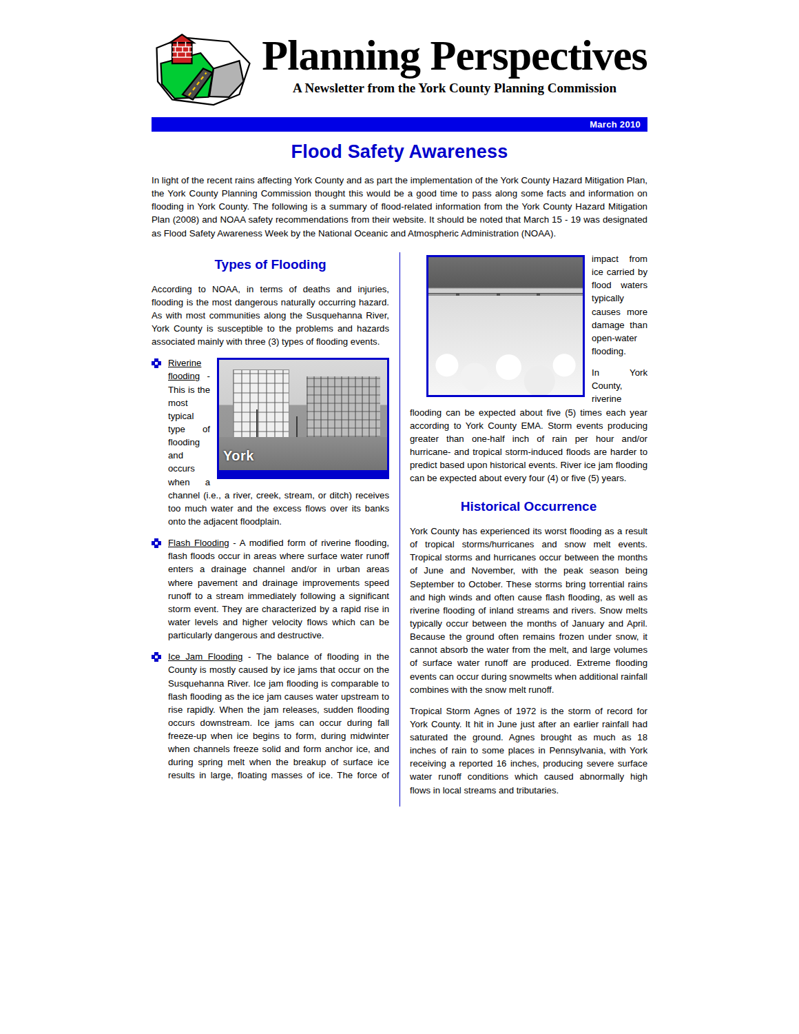Planning Perspectives
A Newsletter from the York County Planning Commission
March 2010
Flood Safety Awareness
In light of the recent rains affecting York County and as part the implementation of the York County Hazard Mitigation Plan, the York County Planning Commission thought this would be a good time to pass along some facts and information on flooding in York County. The following is a summary of flood-related information from the York County Hazard Mitigation Plan (2008) and NOAA safety recommendations from their website. It should be noted that March 15 - 19 was designated as Flood Safety Awareness Week by the National Oceanic and Atmospheric Administration (NOAA).
Types of Flooding
According to NOAA, in terms of deaths and injuries, flooding is the most dangerous naturally occurring hazard. As with most communities along the Susquehanna River, York County is susceptible to the problems and hazards associated mainly with three (3) types of flooding events.
York
Riverine flooding - This is the most typical type of flooding and occurs when a channel (i.e., a river, creek, stream, or ditch) receives too much water and the excess flows over its banks onto the adjacent floodplain.
Flash Flooding - A modified form of riverine flooding, flash floods occur in areas where surface water runoff enters a drainage channel and/or in urban areas where pavement and drainage improvements speed runoff to a stream immediately following a significant storm event. They are characterized by a rapid rise in water levels and higher velocity flows which can be particularly dangerous and destructive.
Ice Jam Flooding - The balance of flooding in the County is mostly caused by ice jams that occur on the Susquehanna River. Ice jam flooding is comparable to flash flooding as the ice jam causes water upstream to
rise rapidly. When the jam releases, sudden flooding occurs downstream. Ice jams can occur during fall freeze-up when ice begins to form, during midwinter when channels freeze solid and form anchor ice, and during spring melt when the breakup of surface ice results in large, floating masses of ice. The force of impact from ice carried by flood waters typically causes more damage than open-water flooding.
In York County, riverine flooding can be expected about five (5) times each year according to York County EMA. Storm events producing greater than one-half inch of rain per hour and/or hurricane- and tropical storm-induced floods are harder to predict based upon historical events. River ice jam flooding can be expected about every four (4) or five (5) years.
Historical Occurrence
York County has experienced its worst flooding as a result of tropical storms/hurricanes and snow melt events. Tropical storms and hurricanes occur between the months of June and November, with the peak season being September to October. These storms bring torrential rains and high winds and often cause flash flooding, as well as riverine flooding of inland streams and rivers. Snow melts typically occur between the months of January and April. Because the ground often remains frozen under snow, it cannot absorb the water from the melt, and large volumes of surface water runoff are produced. Extreme flooding events can occur during snowmelts when additional rainfall combines with the snow melt runoff.
Tropical Storm Agnes of 1972 is the storm of record for York County. It hit in June just after an earlier rainfall had saturated the ground. Agnes brought as much as 18 inches of rain to some places in Pennsylvania, with York receiving a reported 16 inches, producing severe surface water runoff conditions which caused abnormally high flows in local streams and tributaries.